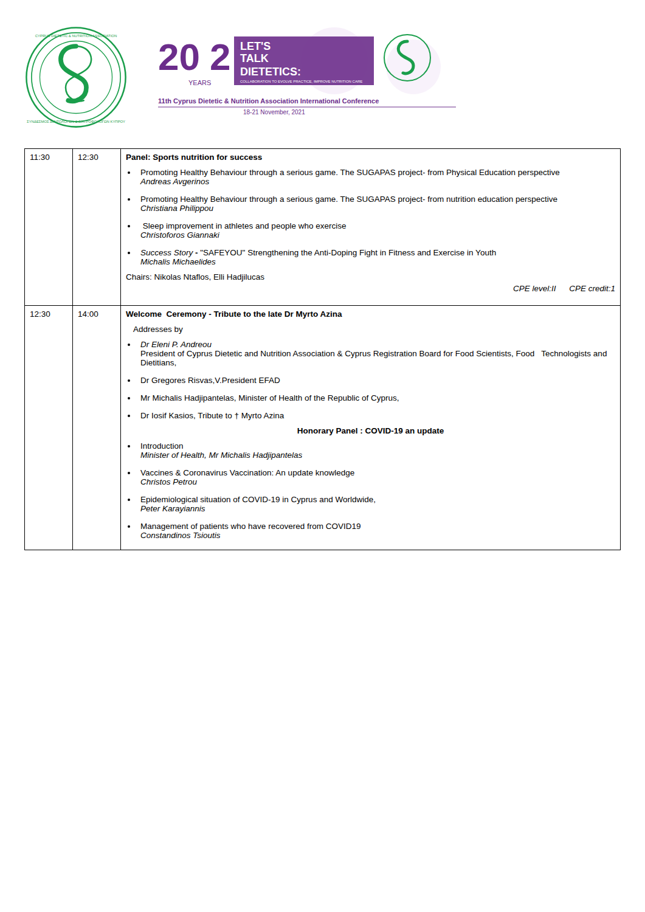CYPRUS DIETETIC & NUTRITION ASSOCIATION ΣΥΝΔΕΣΜΟΣ ΔΙΑΙΤΟΛΟΓΩΝ & ΔΙΑΤΡΟΦΟΛΟΓΩΝ ΚΥΠΡΟΥ
20 2 YEARS LET'S LET'S TALK DIETETICS: COLLABORATION TO EVOLVE PRACTICE, IMPROVE NUTRITION CARE 11th Cyprus Dietetic & Nutrition Association International Conference 18-21 November, 2021
| 11:30 | 12:30 | Panel: Sports nutrition for success Promoting Healthy Behaviour through a serious game. The SUGAPAS project- from Physical Education perspective Andreas Avgerinos Promoting Healthy Behaviour through a serious game. The SUGAPAS project- from nutrition education perspective Christiana Philippou Sleep improvement in athletes and people who exercise Christoforos Giannaki Success Story - "SAFEYOU" Strengthening the Anti-Doping Fight in Fitness and Exercise in Youth Michalis Michaelides Chairs: Nikolas Ntaflos, Elli Hadjilucas CPE level:II CPE credit:1 |
| 12:30 | 14:00 | Welcome Ceremony - Tribute to the late Dr Myrto Azina Addresses by Dr Eleni P. Andreou President of Cyprus Dietetic and Nutrition Association & Cyprus Registration Board for Food Scientists, Food Technologists and Dietitians, Dr Gregores Risvas,V.President EFAD Mr Michalis Hadjipantelas, Minister of Health of the Republic of Cyprus, Dr Iosif Kasios, Tribute to † Myrto Azina Honorary Panel : COVID-19 an update Introduction Minister of Health, Mr Michalis Hadjipantelas Vaccines & Coronavirus Vaccination: An update knowledge Christos Petrou Epidemiological situation of COVID-19 in Cyprus and Worldwide, Peter Karayiannis Management of patients who have recovered from COVID19 Constandinos Tsioutis |